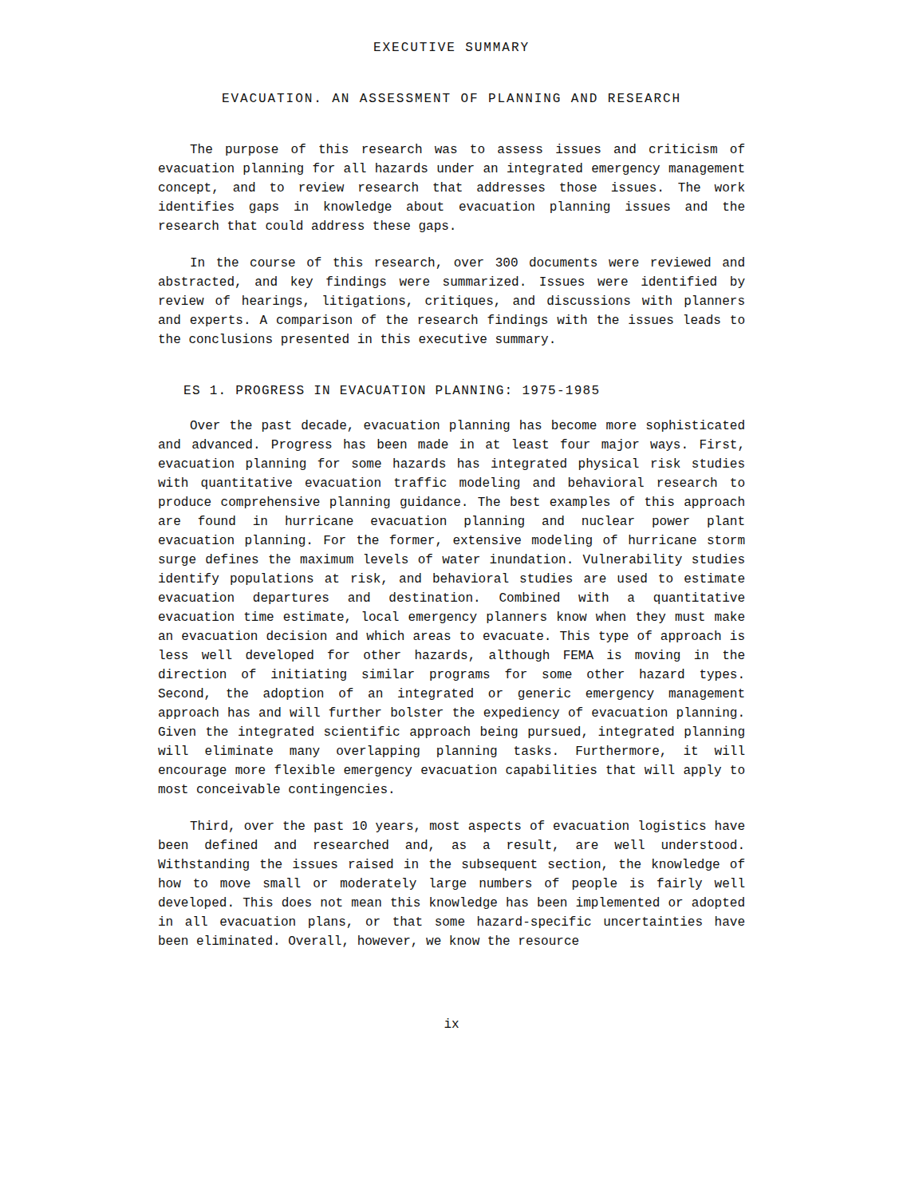EXECUTIVE SUMMARY
EVACUATION. AN ASSESSMENT OF PLANNING AND RESEARCH
The purpose of this research was to assess issues and criticism of evacuation planning for all hazards under an integrated emergency management concept, and to review research that addresses those issues. The work identifies gaps in knowledge about evacuation planning issues and the research that could address these gaps.
In the course of this research, over 300 documents were reviewed and abstracted, and key findings were summarized. Issues were identified by review of hearings, litigations, critiques, and discussions with planners and experts. A comparison of the research findings with the issues leads to the conclusions presented in this executive summary.
ES 1. PROGRESS IN EVACUATION PLANNING: 1975-1985
Over the past decade, evacuation planning has become more sophisticated and advanced. Progress has been made in at least four major ways. First, evacuation planning for some hazards has integrated physical risk studies with quantitative evacuation traffic modeling and behavioral research to produce comprehensive planning guidance. The best examples of this approach are found in hurricane evacuation planning and nuclear power plant evacuation planning. For the former, extensive modeling of hurricane storm surge defines the maximum levels of water inundation. Vulnerability studies identify populations at risk, and behavioral studies are used to estimate evacuation departures and destination. Combined with a quantitative evacuation time estimate, local emergency planners know when they must make an evacuation decision and which areas to evacuate. This type of approach is less well developed for other hazards, although FEMA is moving in the direction of initiating similar programs for some other hazard types. Second, the adoption of an integrated or generic emergency management approach has and will further bolster the expediency of evacuation planning. Given the integrated scientific approach being pursued, integrated planning will eliminate many overlapping planning tasks. Furthermore, it will encourage more flexible emergency evacuation capabilities that will apply to most conceivable contingencies.
Third, over the past 10 years, most aspects of evacuation logistics have been defined and researched and, as a result, are well understood. Withstanding the issues raised in the subsequent section, the knowledge of how to move small or moderately large numbers of people is fairly well developed. This does not mean this knowledge has been implemented or adopted in all evacuation plans, or that some hazard-specific uncertainties have been eliminated. Overall, however, we know the resource
ix